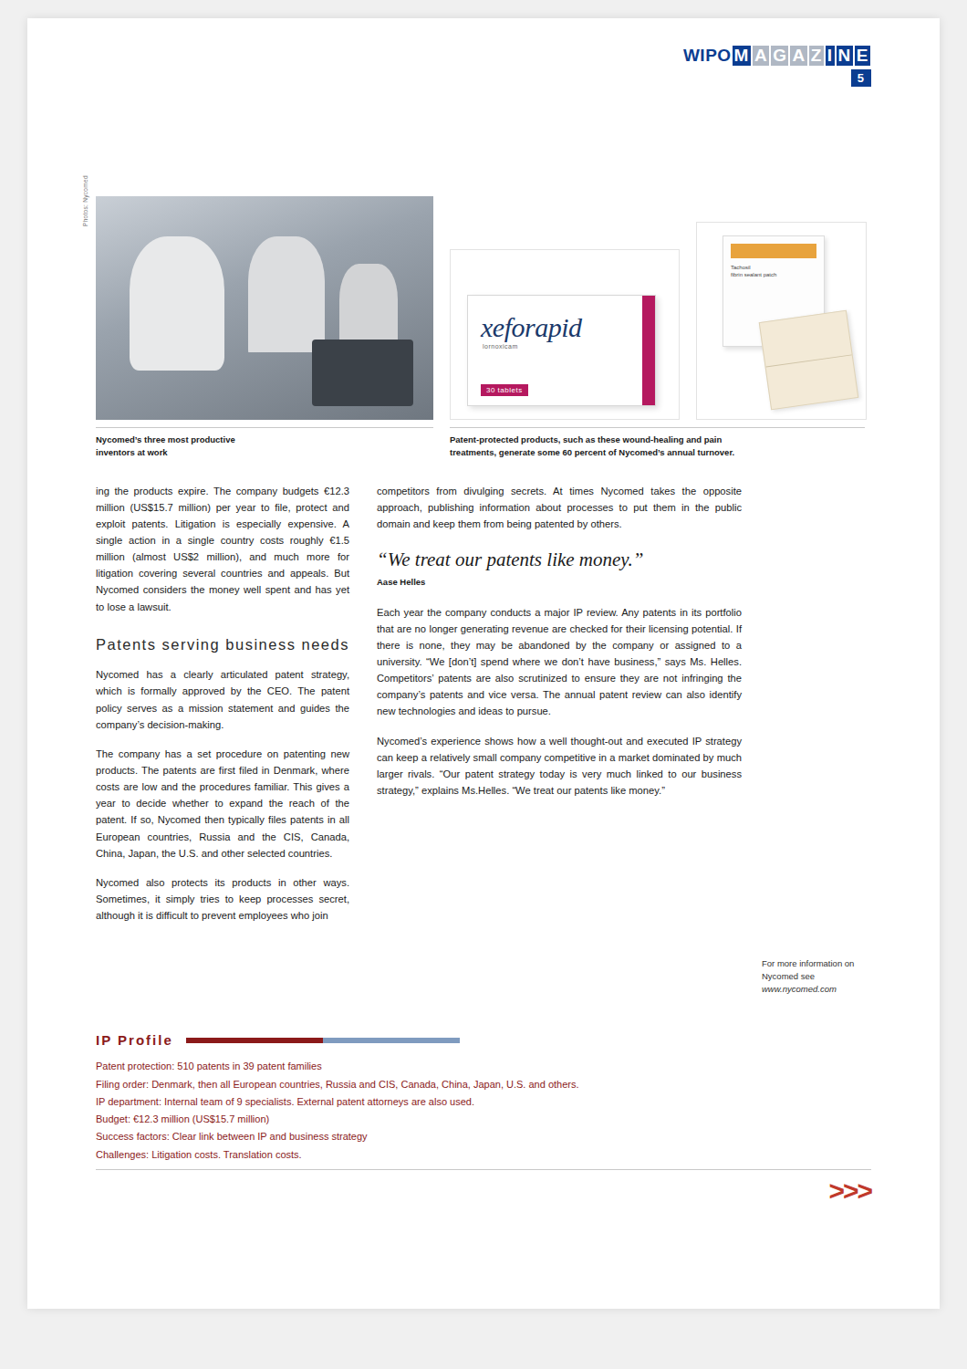WIPO MAGAZINE
5
Photos: Nycomed
xeforapid
lornoxicam
30 tablets
Tachosil
fibrin sealant patch
Nycomed’s three most productive
inventors at work
Patent-protected products, such as these wound-healing and pain
treatments, generate some 60 percent of Nycomed’s annual turnover.
ing the products expire. The company budgets €12.3 million (US$15.7 million) per year to file, protect and exploit patents. Litigation is especially expensive. A single action in a single country costs roughly €1.5 million (almost US$2 million), and much more for litigation covering several countries and appeals. But Nycomed considers the money well spent and has yet to lose a lawsuit.
Patents serving business needs
Nycomed has a clearly articulated patent strategy, which is formally approved by the CEO. The patent policy serves as a mission statement and guides the company’s decision-making.
The company has a set procedure on patenting new products. The patents are first filed in Denmark, where costs are low and the procedures familiar. This gives a year to decide whether to expand the reach of the patent. If so, Nycomed then typically files patents in all European countries, Russia and the CIS, Canada, China, Japan, the U.S. and other selected countries.
Nycomed also protects its products in other ways. Sometimes, it simply tries to keep processes secret, although it is difficult to prevent employees who join
competitors from divulging secrets. At times Nycomed takes the opposite approach, publishing information about processes to put them in the public domain and keep them from being patented by others.
“We treat our patents like money.”
Aase Helles
Each year the company conducts a major IP review. Any patents in its portfolio that are no longer generating revenue are checked for their licensing potential. If there is none, they may be abandoned by the company or assigned to a university. “We [don’t] spend where we don’t have business,” says Ms. Helles. Competitors’ patents are also scrutinized to ensure they are not infringing the company’s patents and vice versa. The annual patent review can also identify new technologies and ideas to pursue.
Nycomed’s experience shows how a well thought-out and executed IP strategy can keep a relatively small company competitive in a market dominated by much larger rivals. “Our patent strategy today is very much linked to our business strategy,” explains Ms.Helles. “We treat our patents like money.”
For more information on Nycomed see www.nycomed.com
IP Profile
Patent protection: 510 patents in 39 patent families
Filing order: Denmark, then all European countries, Russia and CIS, Canada, China, Japan, U.S. and others.
IP department: Internal team of 9 specialists. External patent attorneys are also used.
Budget: €12.3 million (US$15.7 million)
Success factors: Clear link between IP and business strategy
Challenges: Litigation costs. Translation costs.
>>>